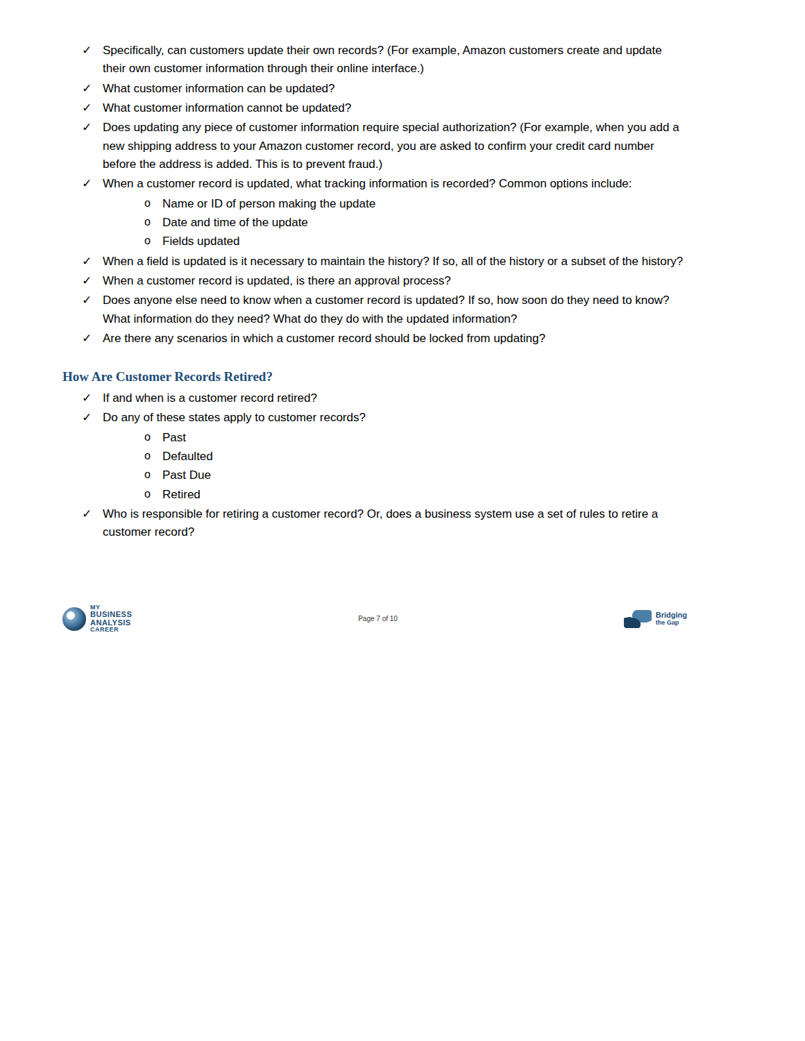Specifically, can customers update their own records? (For example, Amazon customers create and update their own customer information through their online interface.)
What customer information can be updated?
What customer information cannot be updated?
Does updating any piece of customer information require special authorization? (For example, when you add a new shipping address to your Amazon customer record, you are asked to confirm your credit card number before the address is added. This is to prevent fraud.)
When a customer record is updated, what tracking information is recorded? Common options include:
Name or ID of person making the update
Date and time of the update
Fields updated
When a field is updated is it necessary to maintain the history? If so, all of the history or a subset of the history?
When a customer record is updated, is there an approval process?
Does anyone else need to know when a customer record is updated? If so, how soon do they need to know? What information do they need? What do they do with the updated information?
Are there any scenarios in which a customer record should be locked from updating?
How Are Customer Records Retired?
If and when is a customer record retired?
Do any of these states apply to customer records?
Past
Defaulted
Past Due
Retired
Who is responsible for retiring a customer record? Or, does a business system use a set of rules to retire a customer record?
MY BUSINESS ANALYSIS CAREER
Page 7 of 10
Bridging the Gap